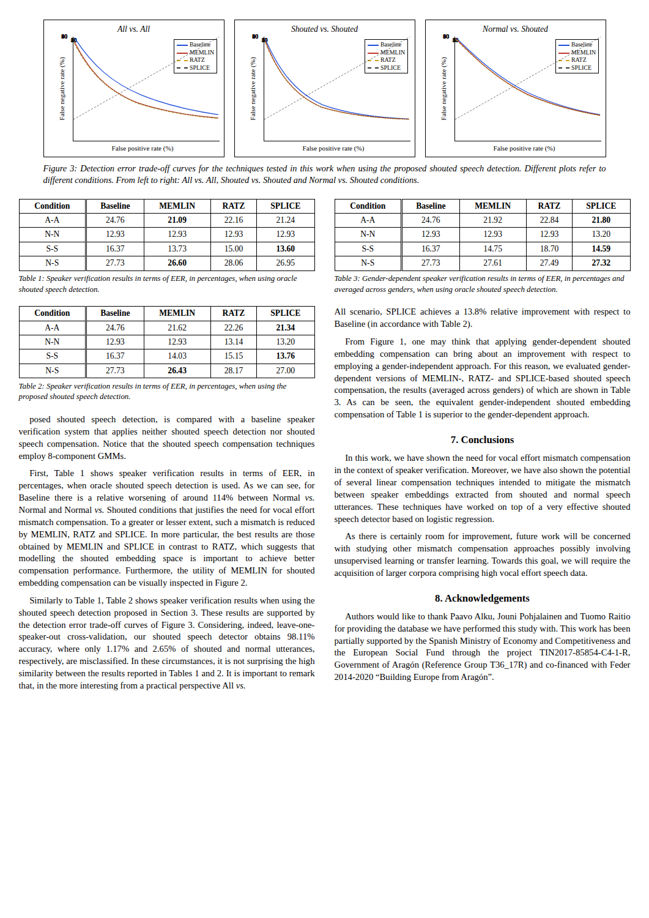All vs. All
False negative rate (%)
60 50 40 30 20 10 0
0 10 20 30 40 50 60
Baseline
MEMLIN
RATZ
SPLICE
False positive rate (%)
Shouted vs. Shouted
False negative rate (%)
60 50 40 30 20 10 0
0 10 20 30 40 50 60
Baseline
MEMLIN
RATZ
SPLICE
False positive rate (%)
Normal vs. Shouted
False negative rate (%)
60 50 40 30 20 10 0
0 10 20 30 40 50 60
Baseline
MEMLIN
RATZ
SPLICE
False positive rate (%)
Figure 3: Detection error trade-off curves for the techniques tested in this work when using the proposed shouted speech detection. Different plots refer to different conditions. From left to right: All vs. All, Shouted vs. Shouted and Normal vs. Shouted conditions.
Table 1: Speaker verification results in terms of EER, in percentages, when using oracle shouted speech detection.
| Condition | Baseline | MEMLIN | RATZ | SPLICE |
| --- | --- | --- | --- | --- |
| A-A | 24.76 | 21.09 | 22.16 | 21.24 |
| N-N | 12.93 | 12.93 | 12.93 | 12.93 |
| S-S | 16.37 | 13.73 | 15.00 | 13.60 |
| N-S | 27.73 | 26.60 | 28.06 | 26.95 |
Table 2: Speaker verification results in terms of EER, in percentages, when using the proposed shouted speech detection.
| Condition | Baseline | MEMLIN | RATZ | SPLICE |
| --- | --- | --- | --- | --- |
| A-A | 24.76 | 21.62 | 22.26 | 21.34 |
| N-N | 12.93 | 12.93 | 13.14 | 13.20 |
| S-S | 16.37 | 14.03 | 15.15 | 13.76 |
| N-S | 27.73 | 26.43 | 28.17 | 27.00 |
posed shouted speech detection, is compared with a baseline speaker verification system that applies neither shouted speech detection nor shouted speech compensation. Notice that the shouted speech compensation techniques employ 8-component GMMs.
First, Table 1 shows speaker verification results in terms of EER, in percentages, when oracle shouted speech detection is used. As we can see, for Baseline there is a relative worsening of around 114% between Normal vs. Normal and Normal vs. Shouted conditions that justifies the need for vocal effort mismatch compensation. To a greater or lesser extent, such a mismatch is reduced by MEMLIN, RATZ and SPLICE. In more particular, the best results are those obtained by MEMLIN and SPLICE in contrast to RATZ, which suggests that modelling the shouted embedding space is important to achieve better compensation performance. Furthermore, the utility of MEMLIN for shouted embedding compensation can be visually inspected in Figure 2.
Similarly to Table 1, Table 2 shows speaker verification results when using the shouted speech detection proposed in Section 3. These results are supported by the detection error trade-off curves of Figure 3. Considering, indeed, leave-one-speaker-out cross-validation, our shouted speech detector obtains 98.11% accuracy, where only 1.17% and 2.65% of shouted and normal utterances, respectively, are misclassified. In these circumstances, it is not surprising the high similarity between the results reported in Tables 1 and 2. It is important to remark that, in the more interesting from a practical perspective All vs.
Table 3: Gender-dependent speaker verification results in terms of EER, in percentages and averaged across genders, when using oracle shouted speech detection.
| Condition | Baseline | MEMLIN | RATZ | SPLICE |
| --- | --- | --- | --- | --- |
| A-A | 24.76 | 21.92 | 22.84 | 21.80 |
| N-N | 12.93 | 12.93 | 12.93 | 13.20 |
| S-S | 16.37 | 14.75 | 18.70 | 14.59 |
| N-S | 27.73 | 27.61 | 27.49 | 27.32 |
All scenario, SPLICE achieves a 13.8% relative improvement with respect to Baseline (in accordance with Table 2).
From Figure 1, one may think that applying gender-dependent shouted embedding compensation can bring about an improvement with respect to employing a gender-independent approach. For this reason, we evaluated gender-dependent versions of MEMLIN-, RATZ- and SPLICE-based shouted speech compensation, the results (averaged across genders) of which are shown in Table 3. As can be seen, the equivalent gender-independent shouted embedding compensation of Table 1 is superior to the gender-dependent approach.
7. Conclusions
In this work, we have shown the need for vocal effort mismatch compensation in the context of speaker verification. Moreover, we have also shown the potential of several linear compensation techniques intended to mitigate the mismatch between speaker embeddings extracted from shouted and normal speech utterances. These techniques have worked on top of a very effective shouted speech detector based on logistic regression.
As there is certainly room for improvement, future work will be concerned with studying other mismatch compensation approaches possibly involving unsupervised learning or transfer learning. Towards this goal, we will require the acquisition of larger corpora comprising high vocal effort speech data.
8. Acknowledgements
Authors would like to thank Paavo Alku, Jouni Pohjalainen and Tuomo Raitio for providing the database we have performed this study with. This work has been partially supported by the Spanish Ministry of Economy and Competitiveness and the European Social Fund through the project TIN2017-85854-C4-1-R, Government of Aragón (Reference Group T36_17R) and co-financed with Feder 2014-2020 “Building Europe from Aragón”.